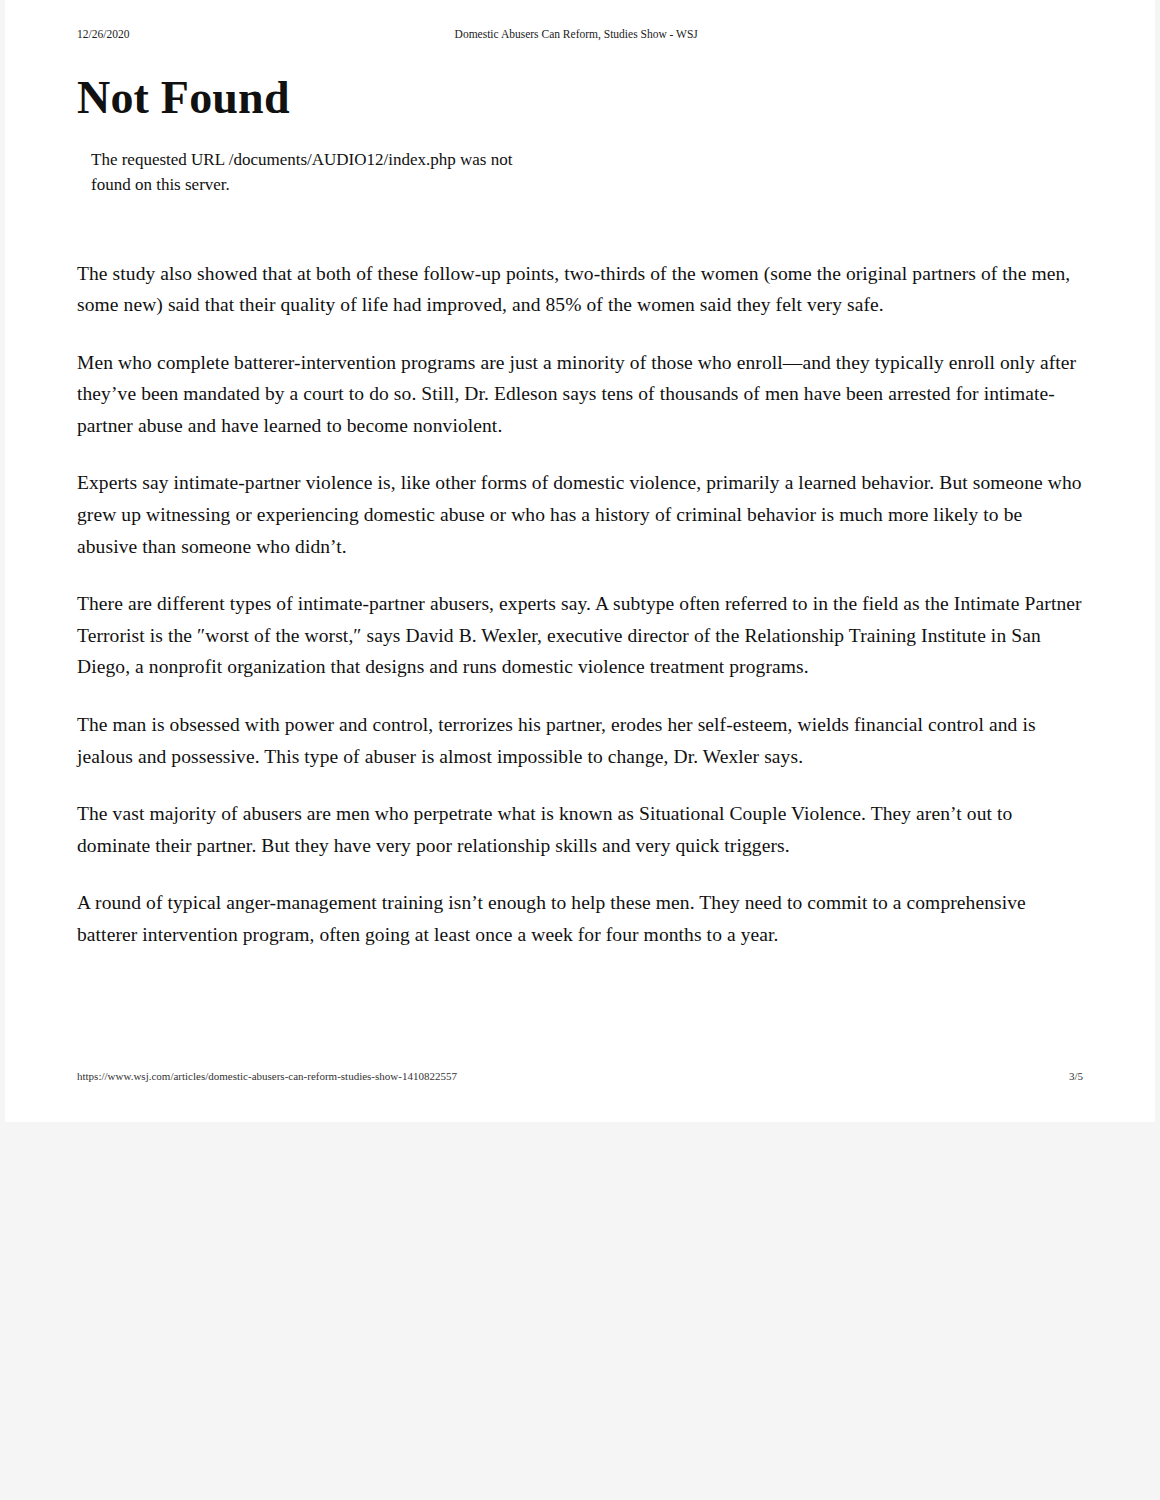12/26/2020 Domestic Abusers Can Reform, Studies Show - WSJ
Not Found
The requested URL /documents/AUDIO12/index.php was not found on this server.
The study also showed that at both of these follow-up points, two-thirds of the women (some the original partners of the men, some new) said that their quality of life had improved, and 85% of the women said they felt very safe.
Men who complete batterer-intervention programs are just a minority of those who enroll—and they typically enroll only after they’ve been mandated by a court to do so. Still, Dr. Edleson says tens of thousands of men have been arrested for intimate-partner abuse and have learned to become nonviolent.
Experts say intimate-partner violence is, like other forms of domestic violence, primarily a learned behavior. But someone who grew up witnessing or experiencing domestic abuse or who has a history of criminal behavior is much more likely to be abusive than someone who didn’t.
There are different types of intimate-partner abusers, experts say. A subtype often referred to in the field as the Intimate Partner Terrorist is the ″worst of the worst,″ says David B. Wexler, executive director of the Relationship Training Institute in San Diego, a nonprofit organization that designs and runs domestic violence treatment programs.
The man is obsessed with power and control, terrorizes his partner, erodes her self-esteem, wields financial control and is jealous and possessive. This type of abuser is almost impossible to change, Dr. Wexler says.
The vast majority of abusers are men who perpetrate what is known as Situational Couple Violence. They aren’t out to dominate their partner. But they have very poor relationship skills and very quick triggers.
A round of typical anger-management training isn’t enough to help these men. They need to commit to a comprehensive batterer intervention program, often going at least once a week for four months to a year.
https://www.wsj.com/articles/domestic-abusers-can-reform-studies-show-1410822557 3/5